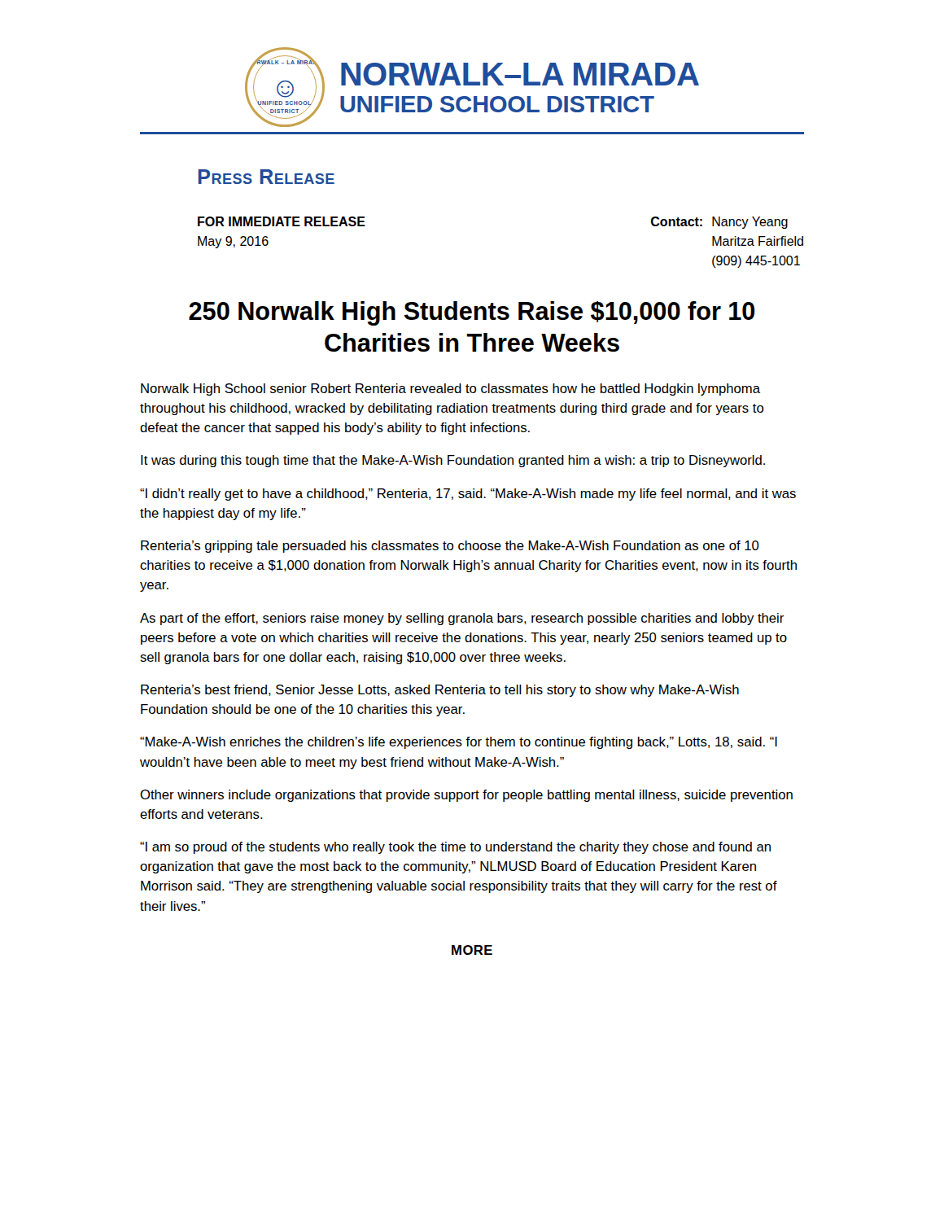NORWALK – LA MIRADA
☺
UNIFIED SCHOOL DISTRICT
NORWALK–LA MIRADA
UNIFIED SCHOOL DISTRICT
Press Release
FOR IMMEDIATE RELEASE
May 9, 2016
Contact:
Nancy Yeang
Maritza Fairfield
(909) 445-1001
250 Norwalk High Students Raise $10,000 for 10 Charities in Three Weeks
Norwalk High School senior Robert Renteria revealed to classmates how he battled Hodgkin lymphoma throughout his childhood, wracked by debilitating radiation treatments during third grade and for years to defeat the cancer that sapped his body’s ability to fight infections.
It was during this tough time that the Make-A-Wish Foundation granted him a wish: a trip to Disneyworld.
“I didn’t really get to have a childhood,” Renteria, 17, said. “Make-A-Wish made my life feel normal, and it was the happiest day of my life.”
Renteria’s gripping tale persuaded his classmates to choose the Make-A-Wish Foundation as one of 10 charities to receive a $1,000 donation from Norwalk High’s annual Charity for Charities event, now in its fourth year.
As part of the effort, seniors raise money by selling granola bars, research possible charities and lobby their peers before a vote on which charities will receive the donations. This year, nearly 250 seniors teamed up to sell granola bars for one dollar each, raising $10,000 over three weeks.
Renteria’s best friend, Senior Jesse Lotts, asked Renteria to tell his story to show why Make-A-Wish Foundation should be one of the 10 charities this year.
“Make-A-Wish enriches the children’s life experiences for them to continue fighting back,” Lotts, 18, said. “I wouldn’t have been able to meet my best friend without Make-A-Wish.”
Other winners include organizations that provide support for people battling mental illness, suicide prevention efforts and veterans.
“I am so proud of the students who really took the time to understand the charity they chose and found an organization that gave the most back to the community,” NLMUSD Board of Education President Karen Morrison said. “They are strengthening valuable social responsibility traits that they will carry for the rest of their lives.”
MORE